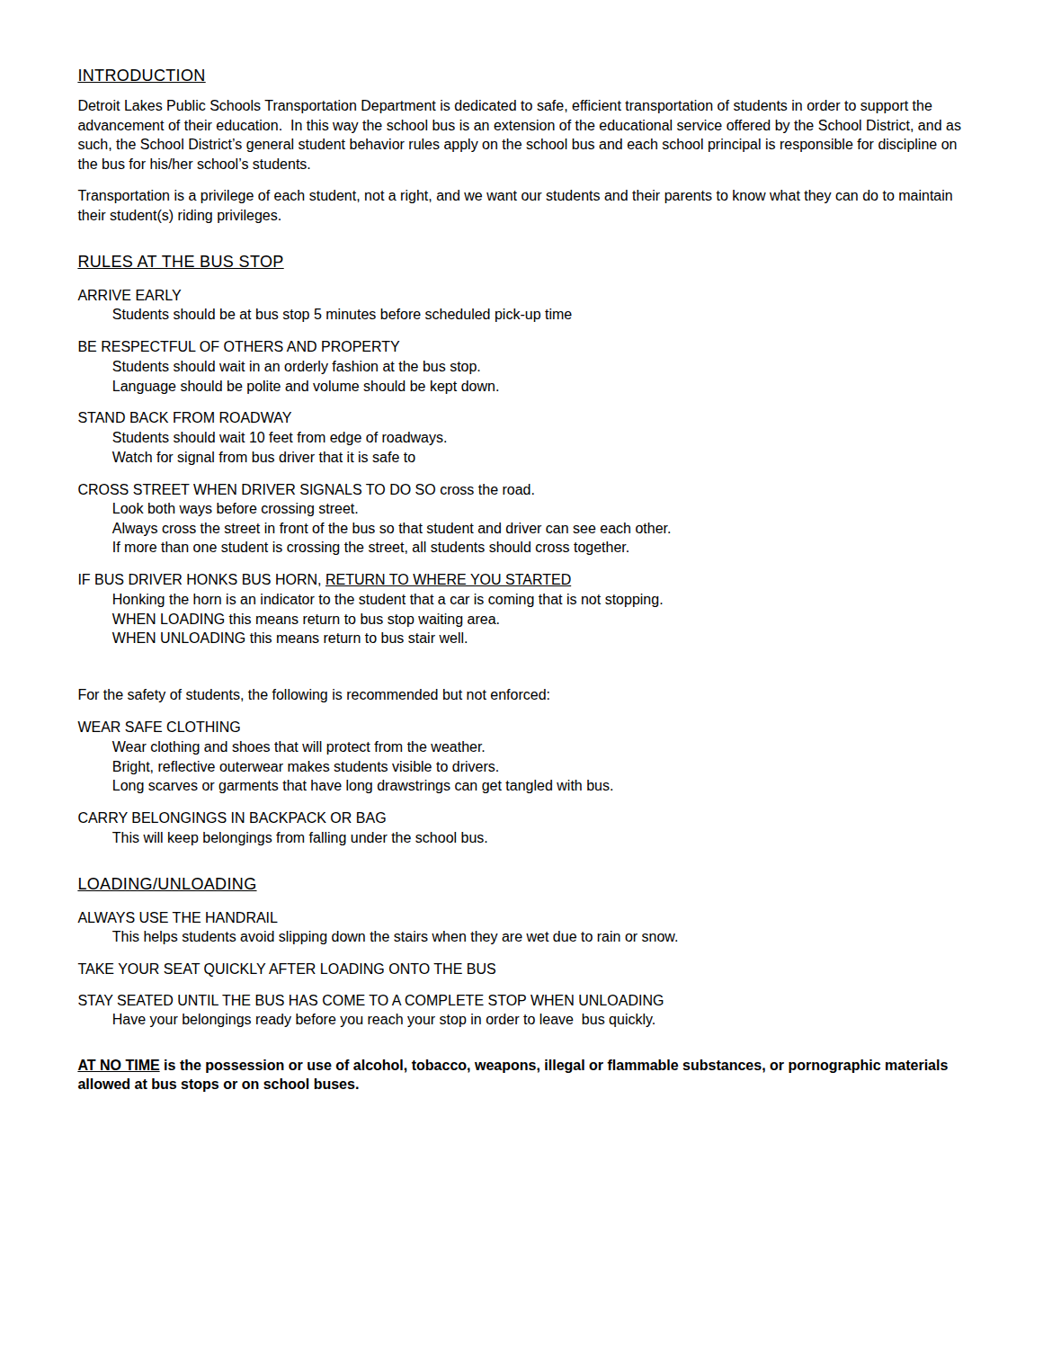INTRODUCTION
Detroit Lakes Public Schools Transportation Department is dedicated to safe, efficient transportation of students in order to support the advancement of their education. In this way the school bus is an extension of the educational service offered by the School District, and as such, the School District’s general student behavior rules apply on the school bus and each school principal is responsible for discipline on the bus for his/her school’s students.
Transportation is a privilege of each student, not a right, and we want our students and their parents to know what they can do to maintain their student(s) riding privileges.
RULES AT THE BUS STOP
ARRIVE EARLY
Students should be at bus stop 5 minutes before scheduled pick-up time
BE RESPECTFUL OF OTHERS AND PROPERTY
Students should wait in an orderly fashion at the bus stop. Language should be polite and volume should be kept down.
STAND BACK FROM ROADWAY
Students should wait 10 feet from edge of roadways. Watch for signal from bus driver that it is safe to
CROSS STREET WHEN DRIVER SIGNALS TO DO SO cross the road.
Look both ways before crossing street. Always cross the street in front of the bus so that student and driver can see each other. If more than one student is crossing the street, all students should cross together.
IF BUS DRIVER HONKS BUS HORN, RETURN TO WHERE YOU STARTED
Honking the horn is an indicator to the student that a car is coming that is not stopping. WHEN LOADING this means return to bus stop waiting area. WHEN UNLOADING this means return to bus stair well.
For the safety of students, the following is recommended but not enforced:
WEAR SAFE CLOTHING
Wear clothing and shoes that will protect from the weather. Bright, reflective outerwear makes students visible to drivers. Long scarves or garments that have long drawstrings can get tangled with bus.
CARRY BELONGINGS IN BACKPACK OR BAG
This will keep belongings from falling under the school bus.
LOADING/UNLOADING
ALWAYS USE THE HANDRAIL
This helps students avoid slipping down the stairs when they are wet due to rain or snow.
TAKE YOUR SEAT QUICKLY AFTER LOADING ONTO THE BUS
STAY SEATED UNTIL THE BUS HAS COME TO A COMPLETE STOP WHEN UNLOADING
Have your belongings ready before you reach your stop in order to leave bus quickly.
AT NO TIME is the possession or use of alcohol, tobacco, weapons, illegal or flammable substances, or pornographic materials allowed at bus stops or on school buses.